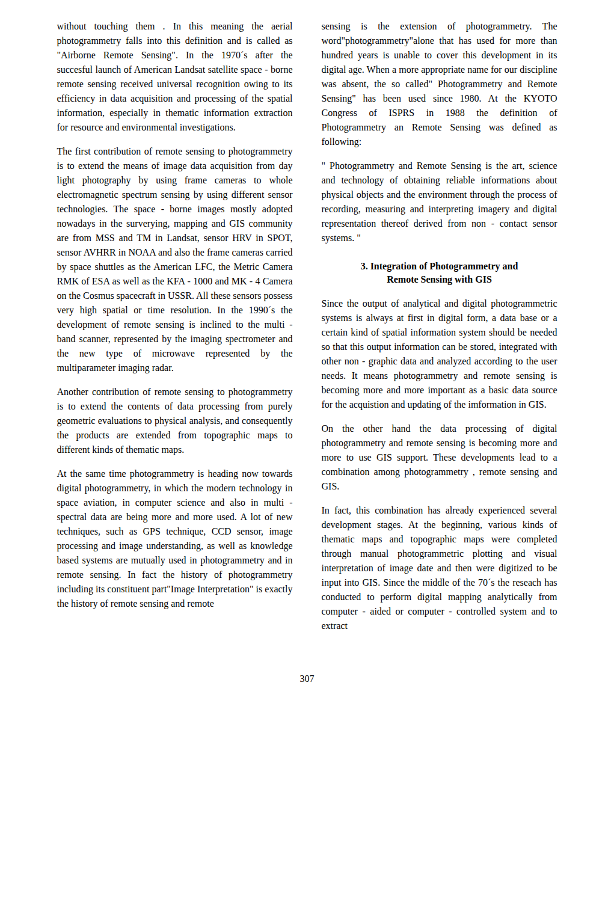without touching them . In this meaning the aerial photogrammetry falls into this definition and is called as "Airborne Remote Sensing". In the 1970´s after the succesful launch of American Landsat satellite space - borne remote sensing received universal recognition owing to its efficiency in data acquisition and processing of the spatial information, especially in thematic information extraction for resource and environmental investigations.
The first contribution of remote sensing to photogrammetry is to extend the means of image data acquisition from day light photography by using frame cameras to whole electromagnetic spectrum sensing by using different sensor technologies. The space - borne images mostly adopted nowadays in the surverying, mapping and GIS community are from MSS and TM in Landsat, sensor HRV in SPOT, sensor AVHRR in NOAA and also the frame cameras carried by space shuttles as the American LFC, the Metric Camera RMK of ESA as well as the KFA - 1000 and MK - 4 Camera on the Cosmus spacecraft in USSR. All these sensors possess very high spatial or time resolution. In the 1990´s the development of remote sensing is inclined to the multi - band scanner, represented by the imaging spectrometer and the new type of microwave represented by the multiparameter imaging radar.
Another contribution of remote sensing to photogrammetry is to extend the contents of data processing from purely geometric evaluations to physical analysis, and consequently the products are extended from topographic maps to different kinds of thematic maps.
At the same time photogrammetry is heading now towards digital photogrammetry, in which the modern technology in space aviation, in computer science and also in multi - spectral data are being more and more used. A lot of new techniques, such as GPS technique, CCD sensor, image processing and image understanding, as well as knowledge based systems are mutually used in photogrammetry and in remote sensing. In fact the history of photogrammetry including its constituent part"Image Interpretation" is exactly the history of remote sensing and remote
sensing is the extension of photogrammetry. The word"photogrammetry"alone that has used for more than hundred years is unable to cover this development in its digital age. When a more appropriate name for our discipline was absent, the so called" Photogrammetry and Remote Sensing" has been used since 1980. At the KYOTO Congress of ISPRS in 1988 the definition of Photogrammetry an Remote Sensing was defined as following:
" Photogrammetry and Remote Sensing is the art, science and technology of obtaining reliable informations about physical objects and the environment through the process of recording, measuring and interpreting imagery and digital representation thereof derived from non - contact sensor systems. "
3. Integration of Photogrammetry and
Remote Sensing with GIS
Since the output of analytical and digital photogrammetric systems is always at first in digital form, a data base or a certain kind of spatial information system should be needed so that this output information can be stored, integrated with other non - graphic data and analyzed according to the user needs. It means photogrammetry and remote sensing is becoming more and more important as a basic data source for the acquistion and updating of the imformation in GIS.
On the other hand the data processing of digital photogrammetry and remote sensing is becoming more and more to use GIS support. These developments lead to a combination among photogrammetry , remote sensing and GIS.
In fact, this combination has already experienced several development stages. At the beginning, various kinds of thematic maps and topographic maps were completed through manual photogrammetric plotting and visual interpretation of image date and then were digitized to be input into GIS. Since the middle of the 70´s the reseach has conducted to perform digital mapping analytically from computer - aided or computer - controlled system and to extract
307